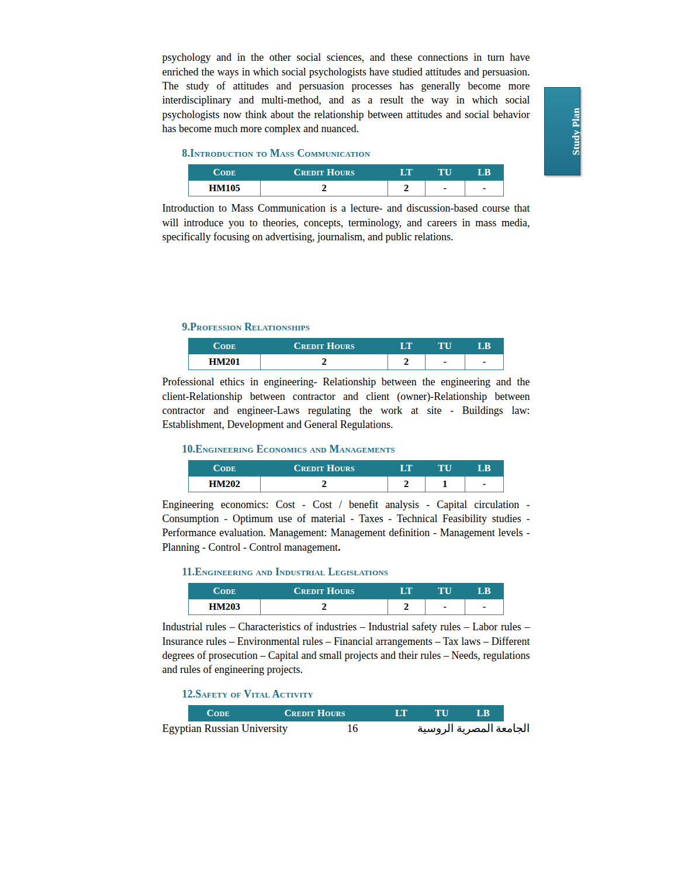Study Plan
psychology and in the other social sciences, and these connections in turn have enriched the ways in which social psychologists have studied attitudes and persuasion. The study of attitudes and persuasion processes has generally become more interdisciplinary and multi-method, and as a result the way in which social psychologists now think about the relationship between attitudes and social behavior has become much more complex and nuanced.
8. Introduction to Mass Communication
| Code | Credit Hours | LT | TU | LB |
| --- | --- | --- | --- | --- |
| HM105 | 2 | 2 | - | - |
Introduction to Mass Communication is a lecture- and discussion-based course that will introduce you to theories, concepts, terminology, and careers in mass media, specifically focusing on advertising, journalism, and public relations.
9. Profession Relationships
| Code | Credit Hours | LT | TU | LB |
| --- | --- | --- | --- | --- |
| HM201 | 2 | 2 | - | - |
Professional ethics in engineering- Relationship between the engineering and the client-Relationship between contractor and client (owner)-Relationship between contractor and engineer-Laws regulating the work at site - Buildings law: Establishment, Development and General Regulations.
10. Engineering Economics and Managements
| Code | Credit Hours | LT | TU | LB |
| --- | --- | --- | --- | --- |
| HM202 | 2 | 2 | 1 | - |
Engineering economics: Cost - Cost / benefit analysis - Capital circulation - Consumption - Optimum use of material - Taxes - Technical Feasibility studies - Performance evaluation. Management: Management definition - Management levels - Planning - Control - Control management.
11. Engineering and Industrial Legislations
| Code | Credit Hours | LT | TU | LB |
| --- | --- | --- | --- | --- |
| HM203 | 2 | 2 | - | - |
Industrial rules – Characteristics of industries – Industrial safety rules – Labor rules – Insurance rules – Environmental rules – Financial arrangements – Tax laws – Different degrees of prosecution – Capital and small projects and their rules – Needs, regulations and rules of engineering projects.
12. Safety of Vital Activity
| Code | Credit Hours | LT | TU | LB |
| --- | --- | --- | --- | --- |
Egyptian Russian University
16
الجامعة المصرية الروسية